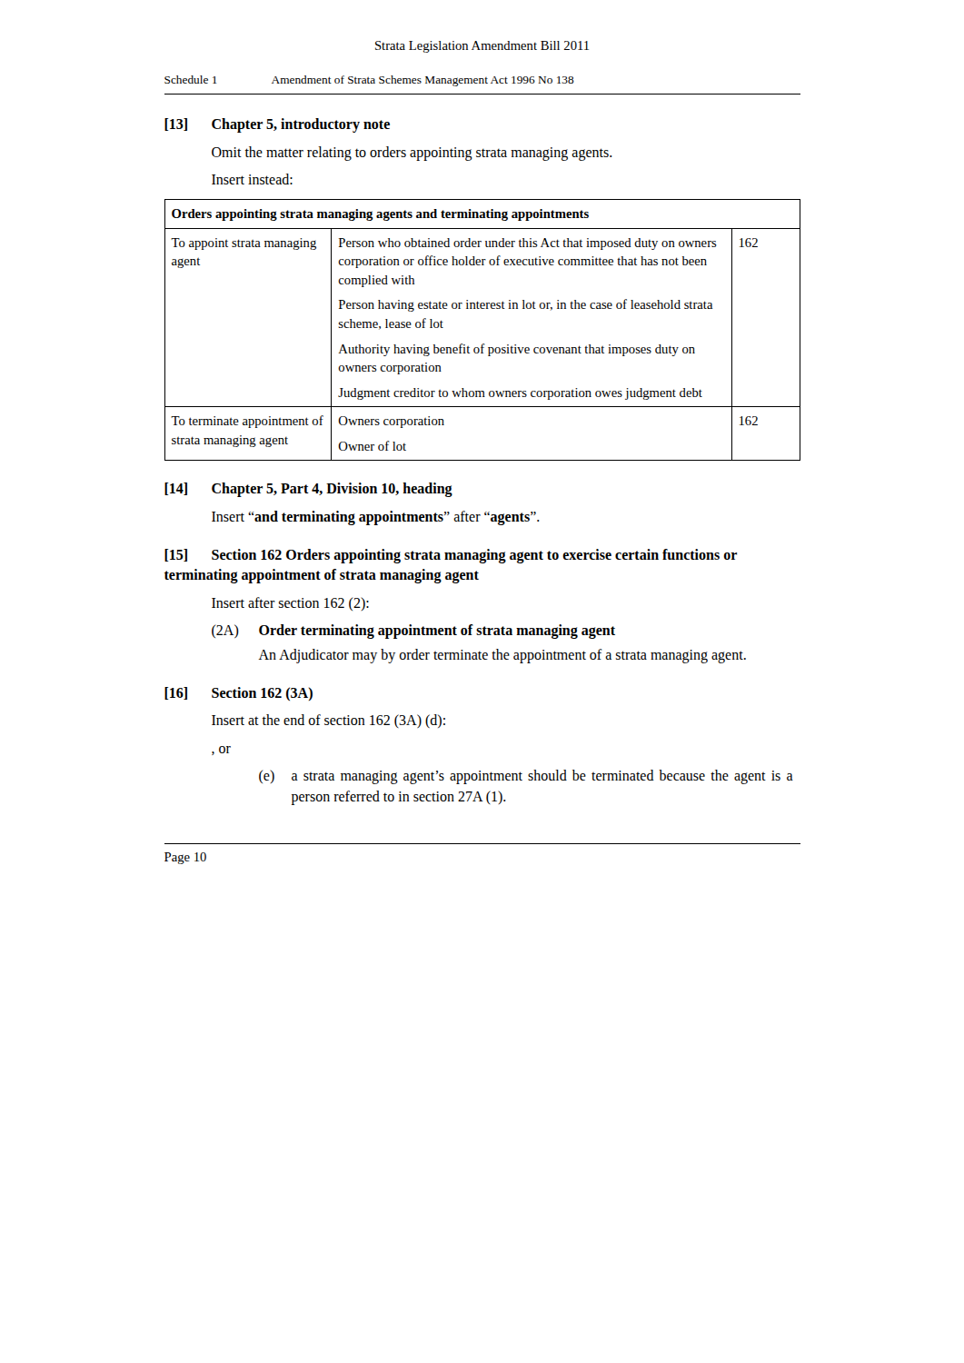Strata Legislation Amendment Bill 2011
Schedule 1 Amendment of Strata Schemes Management Act 1996 No 138
[13] Chapter 5, introductory note
Omit the matter relating to orders appointing strata managing agents.
Insert instead:
| Orders appointing strata managing agents and terminating appointments |
| --- |
| To appoint strata managing agent | Person who obtained order under this Act that imposed duty on owners corporation or office holder of executive committee that has not been complied with Person having estate or interest in lot or, in the case of leasehold strata scheme, lease of lot Authority having benefit of positive covenant that imposes duty on owners corporation Judgment creditor to whom owners corporation owes judgment debt | 162 |
| To terminate appointment of strata managing agent | Owners corporation Owner of lot | 162 |
[14] Chapter 5, Part 4, Division 10, heading
Insert “and terminating appointments” after “agents”.
[15] Section 162 Orders appointing strata managing agent to exercise certain functions or terminating appointment of strata managing agent
Insert after section 162 (2):
(2A)
Order terminating appointment of strata managing agent
An Adjudicator may by order terminate the appointment of a strata managing agent.
[16] Section 162 (3A)
Insert at the end of section 162 (3A) (d):
, or
(e) a strata managing agent’s appointment should be terminated because the agent is a person referred to in section 27A (1).
Page 10